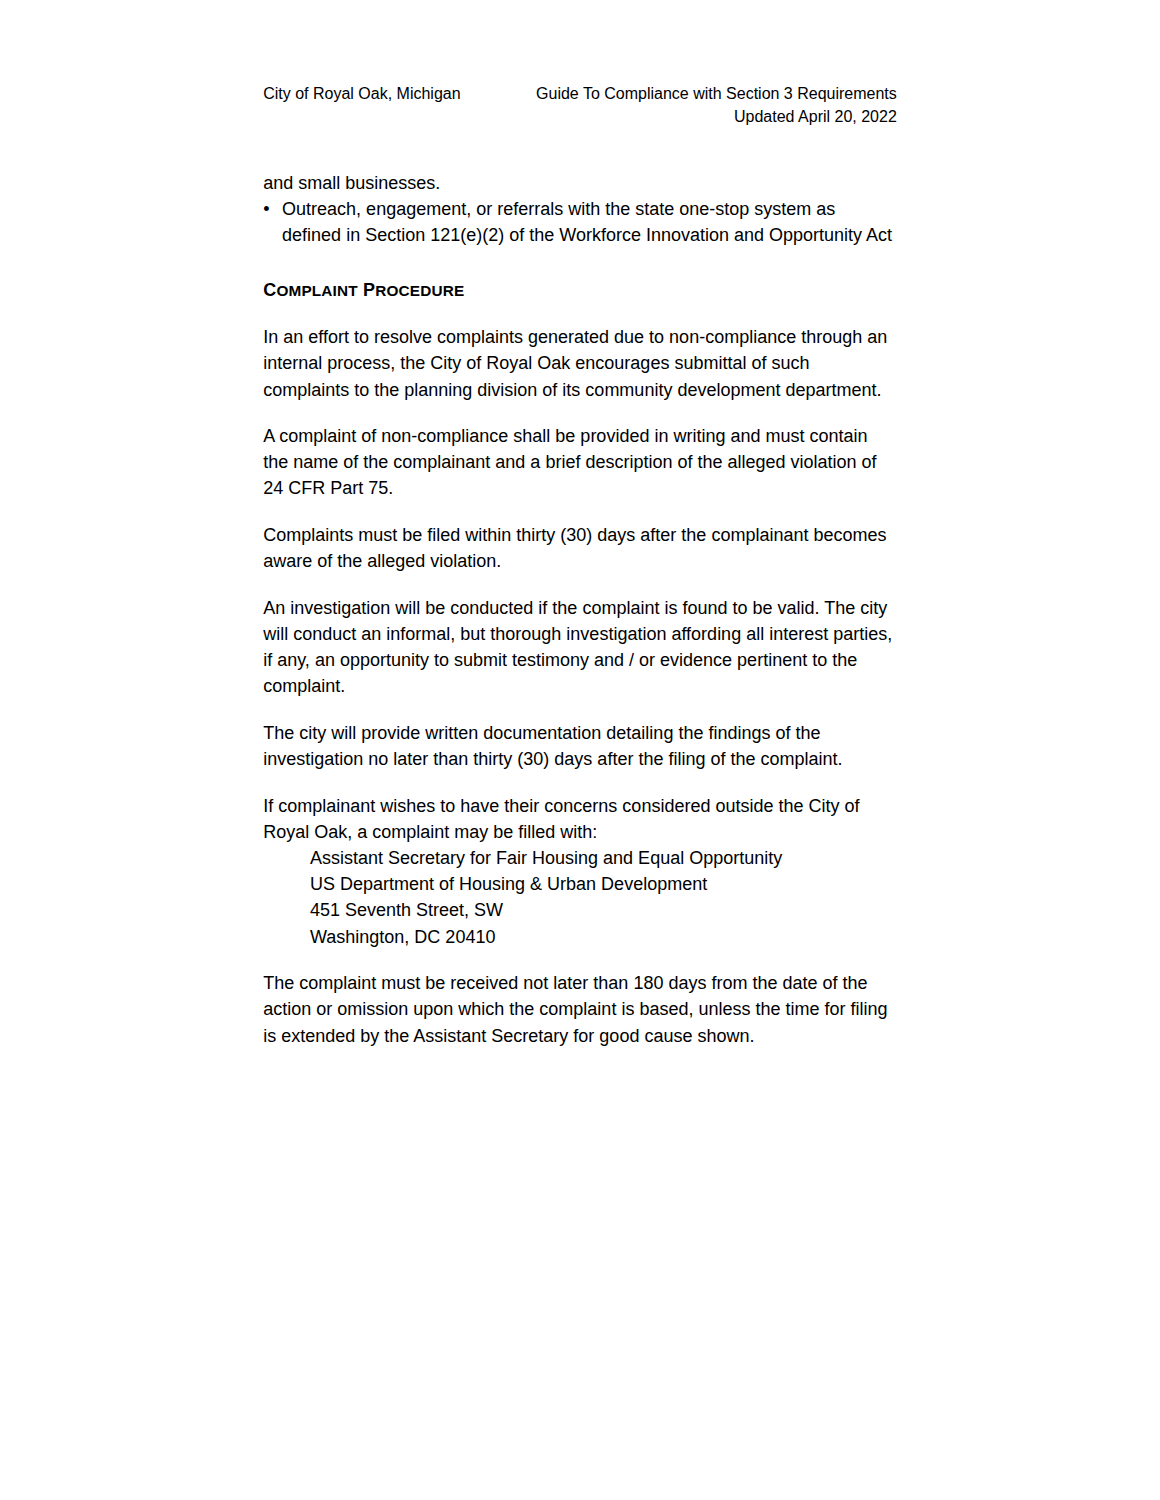City of Royal Oak, Michigan
Guide To Compliance with Section 3 Requirements
Updated April 20, 2022
and small businesses.
Outreach, engagement, or referrals with the state one-stop system as defined in Section 121(e)(2) of the Workforce Innovation and Opportunity Act
COMPLAINT PROCEDURE
In an effort to resolve complaints generated due to non-compliance through an internal process, the City of Royal Oak encourages submittal of such complaints to the planning division of its community development department.
A complaint of non-compliance shall be provided in writing and must contain the name of the complainant and a brief description of the alleged violation of 24 CFR Part 75.
Complaints must be filed within thirty (30) days after the complainant becomes aware of the alleged violation.
An investigation will be conducted if the complaint is found to be valid. The city will conduct an informal, but thorough investigation affording all interest parties, if any, an opportunity to submit testimony and / or evidence pertinent to the complaint.
The city will provide written documentation detailing the findings of the investigation no later than thirty (30) days after the filing of the complaint.
If complainant wishes to have their concerns considered outside the City of Royal Oak, a complaint may be filled with:
Assistant Secretary for Fair Housing and Equal Opportunity
US Department of Housing & Urban Development
451 Seventh Street, SW
Washington, DC 20410
The complaint must be received not later than 180 days from the date of the action or omission upon which the complaint is based, unless the time for filing is extended by the Assistant Secretary for good cause shown.